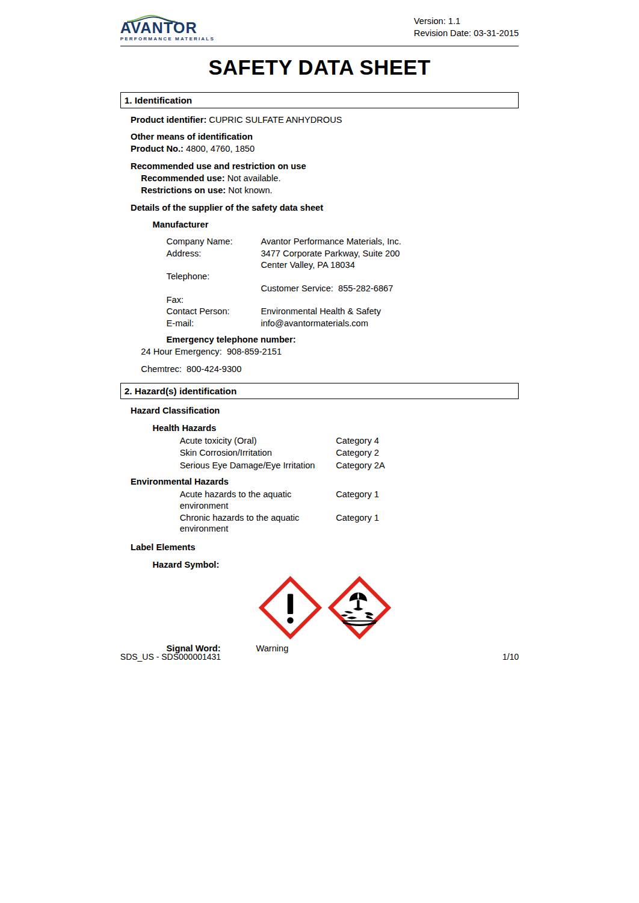AVANTOR
PERFORMANCE MATERIALS
Version: 1.1
Revision Date: 03-31-2015
SAFETY DATA SHEET
1. Identification
Product identifier: CUPRIC SULFATE ANHYDROUS
Other means of identification
Product No.: 4800, 4760, 1850
Recommended use and restriction on use
Recommended use: Not available.
Restrictions on use: Not known.
Details of the supplier of the safety data sheet
Manufacturer
| Company Name: | Avantor Performance Materials, Inc. |
| Address: | 3477 Corporate Parkway, Suite 200 |
| | Center Valley, PA 18034 |
| Telephone: | |
| | Customer Service: 855-282-6867 |
| Fax: | |
| Contact Person: | Environmental Health & Safety |
| E-mail: | info@avantormaterials.com |
Emergency telephone number:
24 Hour Emergency: 908-859-2151
Chemtrec: 800-424-9300
2. Hazard(s) identification
Hazard Classification
Health Hazards
| Acute toxicity (Oral) | Category 4 |
| Skin Corrosion/Irritation | Category 2 |
| Serious Eye Damage/Eye Irritation | Category 2A |
Environmental Hazards
| Acute hazards to the aquatic environment | Category 1 |
| Chronic hazards to the aquatic environment | Category 1 |
Label Elements
Hazard Symbol:
Signal Word:
Warning
SDS_US - SDS000001431
1/10